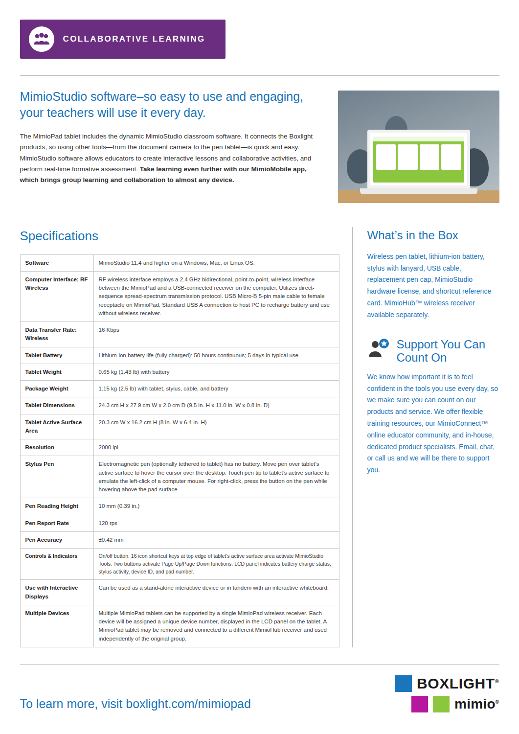Collaborative Learning
MimioStudio software–so easy to use and engaging, your teachers will use it every day.
The MimioPad tablet includes the dynamic MimioStudio classroom software. It connects the Boxlight products, so using other tools—from the document camera to the pen tablet—is quick and easy. MimioStudio software allows educators to create interactive lessons and collaborative activities, and perform real-time formative assessment. Take learning even further with our MimioMobile app, which brings group learning and collaboration to almost any device.
Specifications
| Software | MimioStudio 11.4 and higher on a Windows, Mac, or Linux OS. |
| Computer Interface: RF Wireless | RF wireless interface employs a 2.4 GHz bidirectional, point-to-point, wireless interface between the MimioPad and a USB-connected receiver on the computer. Utilizes direct-sequence spread-spectrum transmission protocol. USB Micro-B 5-pin male cable to female receptacle on MimioPad. Standard USB A connection to host PC to recharge battery and use without wireless receiver. |
| Data Transfer Rate: Wireless | 16 Kbps |
| Tablet Battery | Lithium-ion battery life (fully charged): 50 hours continuous; 5 days in typical use |
| Tablet Weight | 0.65 kg (1.43 lb) with battery |
| Package Weight | 1.15 kg (2.5 lb) with tablet, stylus, cable, and battery |
| Tablet Dimensions | 24.3 cm H x 27.9 cm W x 2.0 cm D (9.5 in. H x 11.0 in. W x 0.8 in. D) |
| Tablet Active Surface Area | 20.3 cm W x 16.2 cm H (8 in. W x 6.4 in. H) |
| Resolution | 2000 lpi |
| Stylus Pen | Electromagnetic pen (optionally tethered to tablet) has no battery. Move pen over tablet’s active surface to hover the cursor over the desktop. Touch pen tip to tablet’s active surface to emulate the left-click of a computer mouse. For right-click, press the button on the pen while hovering above the pad surface. |
| Pen Reading Height | 10 mm (0.39 in.) |
| Pen Report Rate | 120 rps |
| Pen Accuracy | ±0.42 mm |
| Controls & Indicators | On/off button. 16 icon shortcut keys at top edge of tablet’s active surface area activate MimioStudio Tools. Two buttons activate Page Up/Page Down functions. LCD panel indicates battery charge status, stylus activity, device ID, and pad number. |
| Use with Interactive Displays | Can be used as a stand-alone interactive device or in tandem with an interactive whiteboard. |
| Multiple Devices | Multiple MimioPad tablets can be supported by a single MimioPad wireless receiver. Each device will be assigned a unique device number, displayed in the LCD panel on the tablet. A MimioPad tablet may be removed and connected to a different MimioHub receiver and used independently of the original group. |
What’s in the Box
Wireless pen tablet, lithium-ion battery, stylus with lanyard, USB cable, replacement pen cap, MimioStudio hardware license, and shortcut reference card. MimioHub™ wireless receiver available separately.
Support You Can
Count On
We know how important it is to feel confident in the tools you use every day, so we make sure you can count on our products and service. We offer flexible training resources, our MimioConnect™ online educator community, and in-house, dedicated product specialists. Email, chat, or call us and we will be there to support you.
To learn more, visit boxlight.com/mimiopad
BOXLIGHT®
mimio®